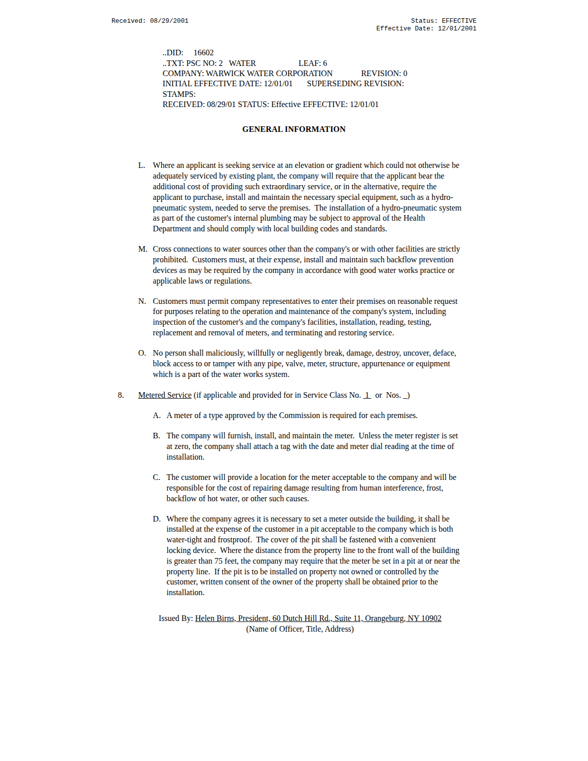Received: 08/29/2001
Status: EFFECTIVE
Effective Date: 12/01/2001
..DID: 16602
..TXT: PSC NO: 2 WATER LEAF: 6
COMPANY: WARWICK WATER CORPORATION REVISION: 0
INITIAL EFFECTIVE DATE: 12/01/01 SUPERSEDING REVISION:
STAMPS:
RECEIVED: 08/29/01 STATUS: Effective EFFECTIVE: 12/01/01
GENERAL INFORMATION
L.
Where an applicant is seeking service at an elevation or gradient which could not otherwise be adequately serviced by existing plant, the company will require that the applicant bear the additional cost of providing such extraordinary service, or in the alternative, require the applicant to purchase, install and maintain the necessary special equipment, such as a hydro-pneumatic system, needed to serve the premises. The installation of a hydro-pneumatic system as part of the customer's internal plumbing may be subject to approval of the Health Department and should comply with local building codes and standards.
M.
Cross connections to water sources other than the company's or with other facilities are strictly prohibited. Customers must, at their expense, install and maintain such backflow prevention devices as may be required by the company in accordance with good water works practice or applicable laws or regulations.
N.
Customers must permit company representatives to enter their premises on reasonable request for purposes relating to the operation and maintenance of the company's system, including inspection of the customer's and the company's facilities, installation, reading, testing, replacement and removal of meters, and terminating and restoring service.
O.
No person shall maliciously, willfully or negligently break, damage, destroy, uncover, deface, block access to or tamper with any pipe, valve, meter, structure, appurtenance or equipment which is a part of the water works system.
8.
Metered Service (if applicable and provided for in Service Class No. 1 or Nos. )
A.
A meter of a type approved by the Commission is required for each premises.
B.
The company will furnish, install, and maintain the meter. Unless the meter register is set at zero, the company shall attach a tag with the date and meter dial reading at the time of installation.
C.
The customer will provide a location for the meter acceptable to the company and will be responsible for the cost of repairing damage resulting from human interference, frost, backflow of hot water, or other such causes.
D.
Where the company agrees it is necessary to set a meter outside the building, it shall be installed at the expense of the customer in a pit acceptable to the company which is both water-tight and frostproof. The cover of the pit shall be fastened with a convenient locking device. Where the distance from the property line to the front wall of the building is greater than 75 feet, the company may require that the meter be set in a pit at or near the property line. If the pit is to be installed on property not owned or controlled by the customer, written consent of the owner of the property shall be obtained prior to the installation.
Issued By: Helen Birns, President, 60 Dutch Hill Rd., Suite 11, Orangeburg, NY 10902 (Name of Officer, Title, Address)